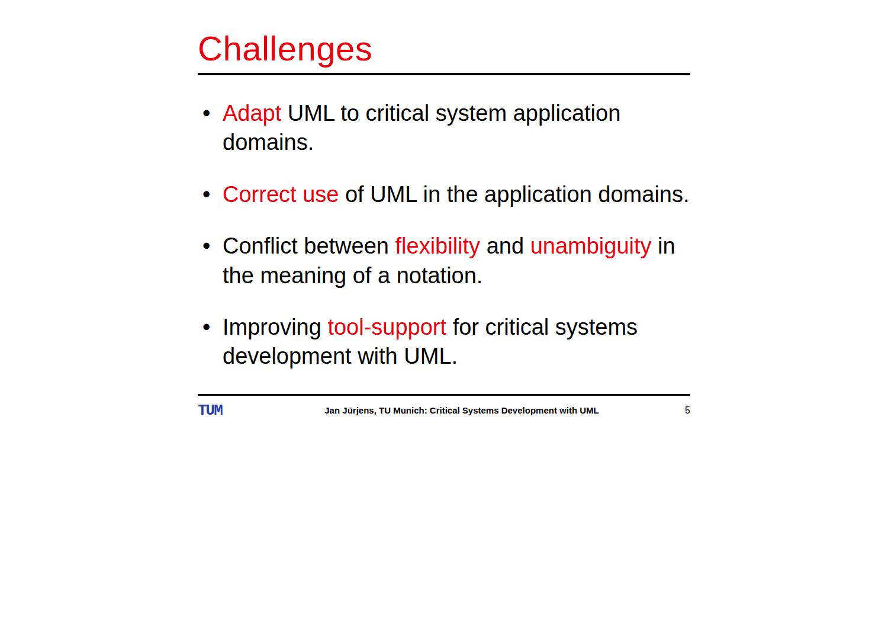Challenges
Adapt UML to critical system application domains.
Correct use of UML in the application domains.
Conflict between flexibility and unambiguity in the meaning of a notation.
Improving tool-support for critical systems development with UML.
TUM
Jan Jürjens, TU Munich: Critical Systems Development with UML
5